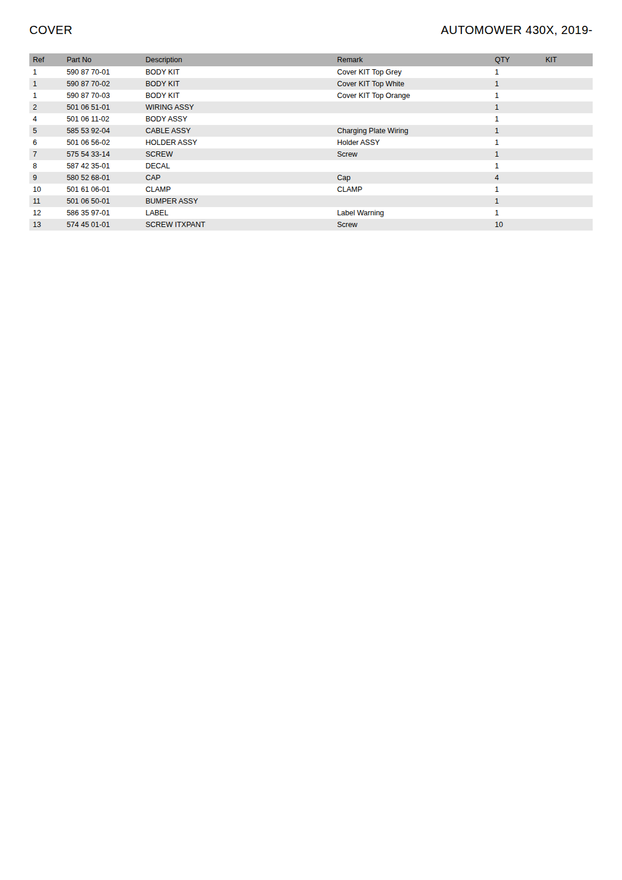COVER
AUTOMOWER 430X, 2019-
| Ref | Part No | Description | Remark | QTY | KIT |
| --- | --- | --- | --- | --- | --- |
| 1 | 590 87 70-01 | BODY KIT | Cover KIT Top Grey | 1 | |
| 1 | 590 87 70-02 | BODY KIT | Cover KIT Top White | 1 | |
| 1 | 590 87 70-03 | BODY KIT | Cover KIT Top Orange | 1 | |
| 2 | 501 06 51-01 | WIRING ASSY | | 1 | |
| 4 | 501 06 11-02 | BODY ASSY | | 1 | |
| 5 | 585 53 92-04 | CABLE ASSY | Charging Plate Wiring | 1 | |
| 6 | 501 06 56-02 | HOLDER ASSY | Holder ASSY | 1 | |
| 7 | 575 54 33-14 | SCREW | Screw | 1 | |
| 8 | 587 42 35-01 | DECAL | | 1 | |
| 9 | 580 52 68-01 | CAP | Cap | 4 | |
| 10 | 501 61 06-01 | CLAMP | CLAMP | 1 | |
| 11 | 501 06 50-01 | BUMPER ASSY | | 1 | |
| 12 | 586 35 97-01 | LABEL | Label Warning | 1 | |
| 13 | 574 45 01-01 | SCREW ITXPANT | Screw | 10 | |